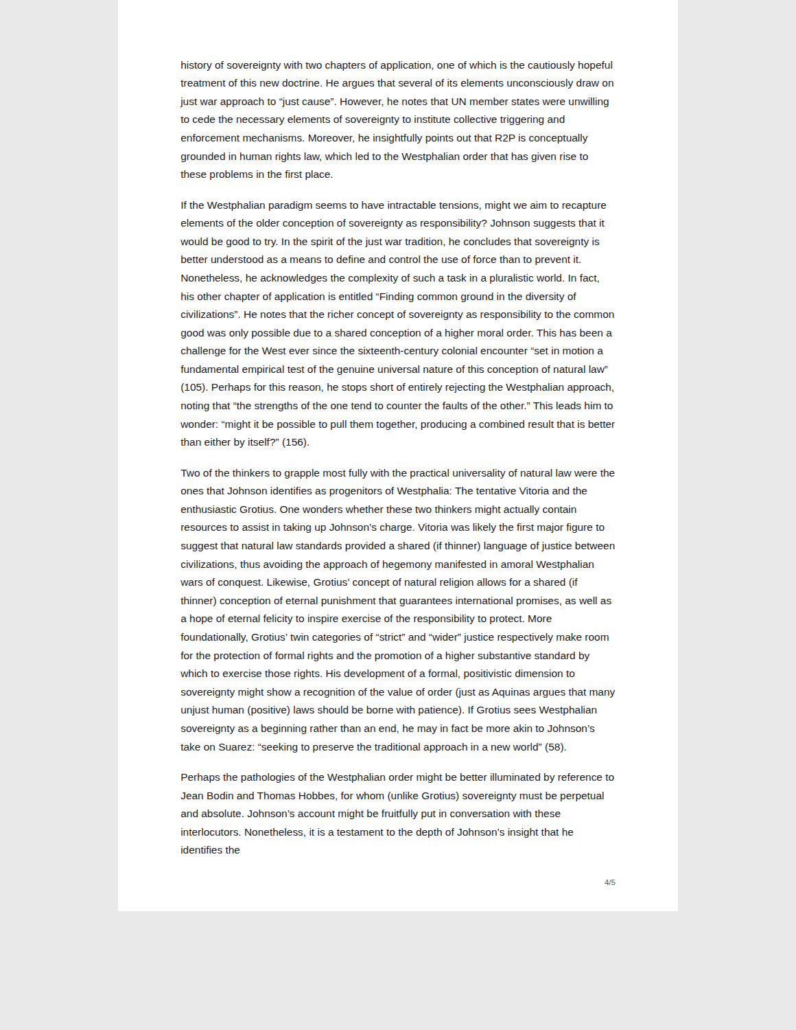history of sovereignty with two chapters of application, one of which is the cautiously hopeful treatment of this new doctrine. He argues that several of its elements unconsciously draw on just war approach to “just cause”. However, he notes that UN member states were unwilling to cede the necessary elements of sovereignty to institute collective triggering and enforcement mechanisms. Moreover, he insightfully points out that R2P is conceptually grounded in human rights law, which led to the Westphalian order that has given rise to these problems in the first place.
If the Westphalian paradigm seems to have intractable tensions, might we aim to recapture elements of the older conception of sovereignty as responsibility? Johnson suggests that it would be good to try. In the spirit of the just war tradition, he concludes that sovereignty is better understood as a means to define and control the use of force than to prevent it. Nonetheless, he acknowledges the complexity of such a task in a pluralistic world. In fact, his other chapter of application is entitled “Finding common ground in the diversity of civilizations”. He notes that the richer concept of sovereignty as responsibility to the common good was only possible due to a shared conception of a higher moral order. This has been a challenge for the West ever since the sixteenth-century colonial encounter “set in motion a fundamental empirical test of the genuine universal nature of this conception of natural law” (105). Perhaps for this reason, he stops short of entirely rejecting the Westphalian approach, noting that “the strengths of the one tend to counter the faults of the other.” This leads him to wonder: “might it be possible to pull them together, producing a combined result that is better than either by itself?” (156).
Two of the thinkers to grapple most fully with the practical universality of natural law were the ones that Johnson identifies as progenitors of Westphalia: The tentative Vitoria and the enthusiastic Grotius. One wonders whether these two thinkers might actually contain resources to assist in taking up Johnson’s charge. Vitoria was likely the first major figure to suggest that natural law standards provided a shared (if thinner) language of justice between civilizations, thus avoiding the approach of hegemony manifested in amoral Westphalian wars of conquest. Likewise, Grotius’ concept of natural religion allows for a shared (if thinner) conception of eternal punishment that guarantees international promises, as well as a hope of eternal felicity to inspire exercise of the responsibility to protect. More foundationally, Grotius’ twin categories of “strict” and “wider” justice respectively make room for the protection of formal rights and the promotion of a higher substantive standard by which to exercise those rights. His development of a formal, positivistic dimension to sovereignty might show a recognition of the value of order (just as Aquinas argues that many unjust human (positive) laws should be borne with patience). If Grotius sees Westphalian sovereignty as a beginning rather than an end, he may in fact be more akin to Johnson’s take on Suarez: “seeking to preserve the traditional approach in a new world” (58).
Perhaps the pathologies of the Westphalian order might be better illuminated by reference to Jean Bodin and Thomas Hobbes, for whom (unlike Grotius) sovereignty must be perpetual and absolute. Johnson’s account might be fruitfully put in conversation with these interlocutors. Nonetheless, it is a testament to the depth of Johnson’s insight that he identifies the
4/5